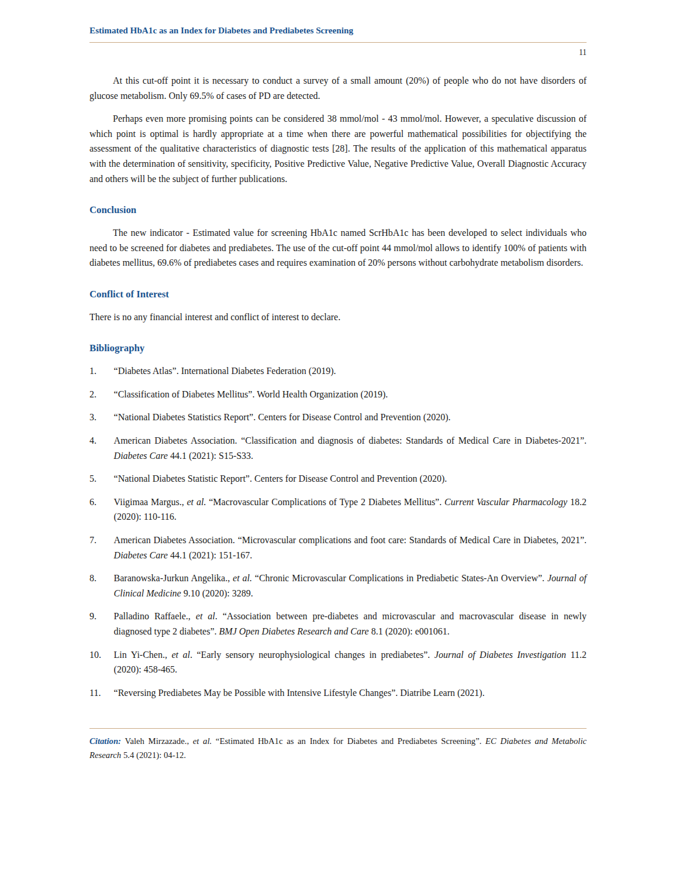Estimated HbA1c as an Index for Diabetes and Prediabetes Screening
11
At this cut-off point it is necessary to conduct a survey of a small amount (20%) of people who do not have disorders of glucose metabolism. Only 69.5% of cases of PD are detected.
Perhaps even more promising points can be considered 38 mmol/mol - 43 mmol/mol. However, a speculative discussion of which point is optimal is hardly appropriate at a time when there are powerful mathematical possibilities for objectifying the assessment of the qualitative characteristics of diagnostic tests [28]. The results of the application of this mathematical apparatus with the determination of sensitivity, specificity, Positive Predictive Value, Negative Predictive Value, Overall Diagnostic Accuracy and others will be the subject of further publications.
Conclusion
The new indicator - Estimated value for screening HbA1c named ScrHbA1c has been developed to select individuals who need to be screened for diabetes and prediabetes. The use of the cut-off point 44 mmol/mol allows to identify 100% of patients with diabetes mellitus, 69.6% of prediabetes cases and requires examination of 20% persons without carbohydrate metabolism disorders.
Conflict of Interest
There is no any financial interest and conflict of interest to declare.
Bibliography
“Diabetes Atlas”. International Diabetes Federation (2019).
“Classification of Diabetes Mellitus”. World Health Organization (2019).
“National Diabetes Statistics Report”. Centers for Disease Control and Prevention (2020).
American Diabetes Association. “Classification and diagnosis of diabetes: Standards of Medical Care in Diabetes-2021”. Diabetes Care 44.1 (2021): S15-S33.
“National Diabetes Statistic Report”. Centers for Disease Control and Prevention (2020).
Viigimaa Margus., et al. “Macrovascular Complications of Type 2 Diabetes Mellitus”. Current Vascular Pharmacology 18.2 (2020): 110-116.
American Diabetes Association. “Microvascular complications and foot care: Standards of Medical Care in Diabetes, 2021”. Diabetes Care 44.1 (2021): 151-167.
Baranowska-Jurkun Angelika., et al. “Chronic Microvascular Complications in Prediabetic States-An Overview”. Journal of Clinical Medicine 9.10 (2020): 3289.
Palladino Raffaele., et al. “Association between pre-diabetes and microvascular and macrovascular disease in newly diagnosed type 2 diabetes”. BMJ Open Diabetes Research and Care 8.1 (2020): e001061.
Lin Yi-Chen., et al. “Early sensory neurophysiological changes in prediabetes”. Journal of Diabetes Investigation 11.2 (2020): 458-465.
“Reversing Prediabetes May be Possible with Intensive Lifestyle Changes”. Diatribe Learn (2021).
Citation: Valeh Mirzazade., et al. “Estimated HbA1c as an Index for Diabetes and Prediabetes Screening”. EC Diabetes and Metabolic Research 5.4 (2021): 04-12.